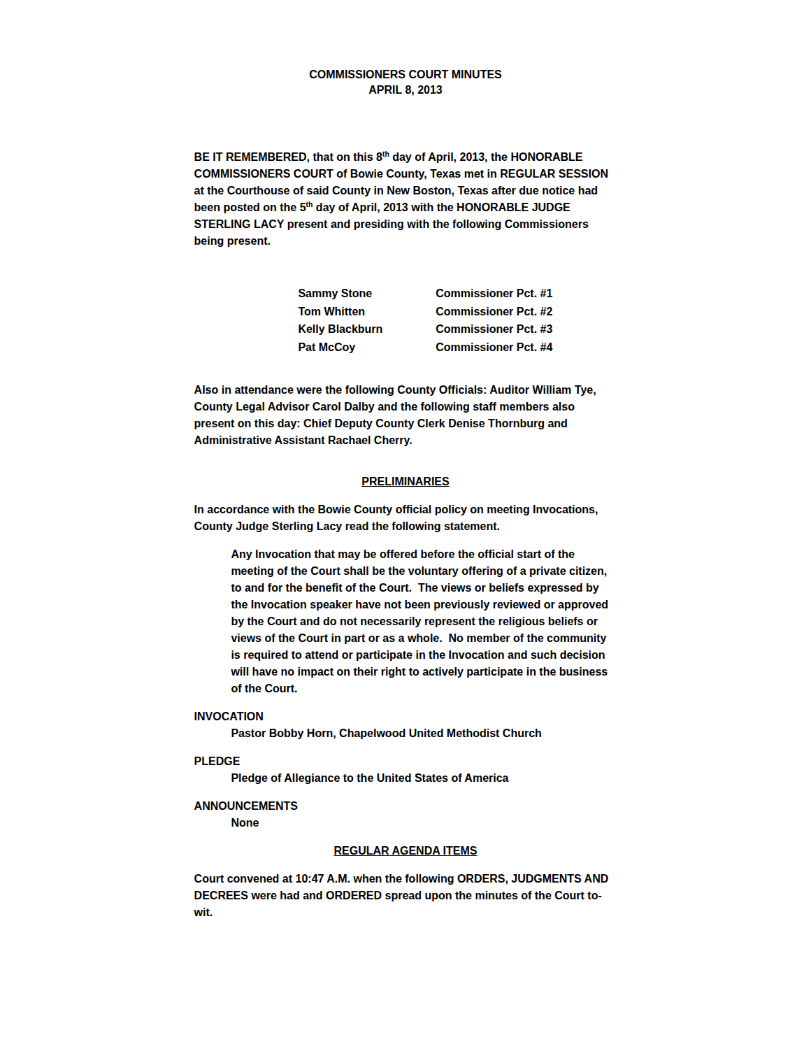COMMISSIONERS COURT MINUTES
APRIL 8, 2013
BE IT REMEMBERED, that on this 8th day of April, 2013, the HONORABLE COMMISSIONERS COURT of Bowie County, Texas met in REGULAR SESSION at the Courthouse of said County in New Boston, Texas after due notice had been posted on the 5th day of April, 2013 with the HONORABLE JUDGE STERLING LACY present and presiding with the following Commissioners being present.
| Sammy Stone | Commissioner Pct. #1 |
| Tom Whitten | Commissioner Pct. #2 |
| Kelly Blackburn | Commissioner Pct. #3 |
| Pat McCoy | Commissioner Pct. #4 |
Also in attendance were the following County Officials: Auditor William Tye, County Legal Advisor Carol Dalby and the following staff members also present on this day: Chief Deputy County Clerk Denise Thornburg and Administrative Assistant Rachael Cherry.
PRELIMINARIES
In accordance with the Bowie County official policy on meeting Invocations, County Judge Sterling Lacy read the following statement.
Any Invocation that may be offered before the official start of the meeting of the Court shall be the voluntary offering of a private citizen, to and for the benefit of the Court. The views or beliefs expressed by the Invocation speaker have not been previously reviewed or approved by the Court and do not necessarily represent the religious beliefs or views of the Court in part or as a whole. No member of the community is required to attend or participate in the Invocation and such decision will have no impact on their right to actively participate in the business of the Court.
INVOCATION
Pastor Bobby Horn, Chapelwood United Methodist Church
PLEDGE
Pledge of Allegiance to the United States of America
ANNOUNCEMENTS
None
REGULAR AGENDA ITEMS
Court convened at 10:47 A.M. when the following ORDERS, JUDGMENTS AND DECREES were had and ORDERED spread upon the minutes of the Court to-wit.